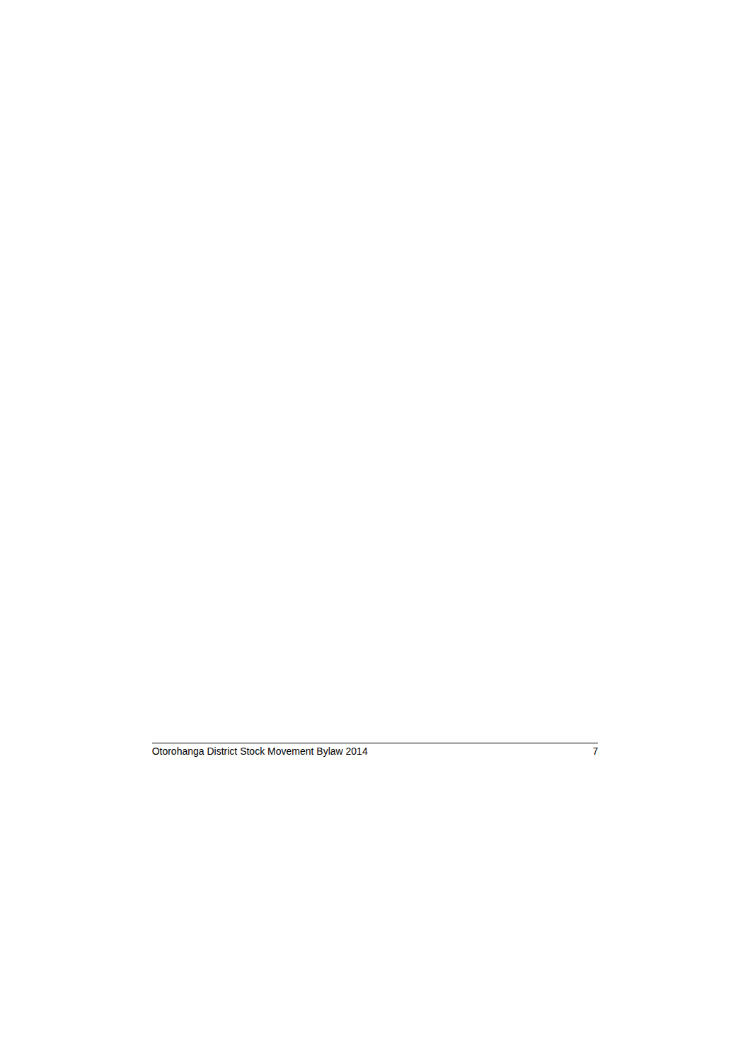Otorohanga District Stock Movement Bylaw 2014 7